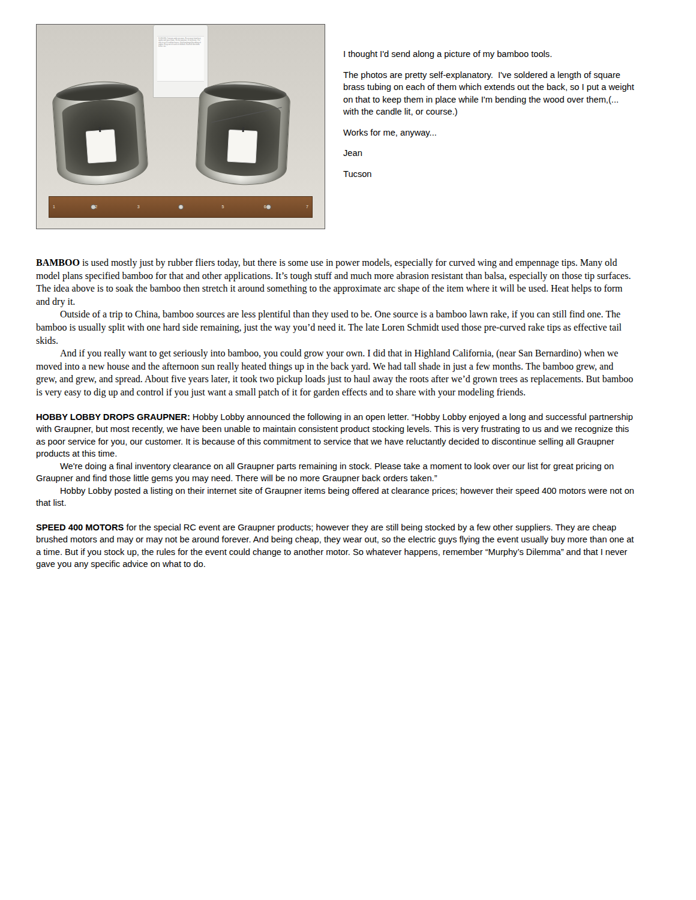DANGER: Contents under pressure. Keep away from heat, sparks and open flame. Do not puncture or incinerate. Use only in well ventilated areas. Avoid prolonged breathing of vapors. Keep out of reach of children. Read all directions before use.
1234567
I thought I'd send along a picture of my bamboo tools.
The photos are pretty self-explanatory. I've soldered a length of square brass tubing on each of them which extends out the back, so I put a weight on that to keep them in place while I'm bending the wood over them,(... with the candle lit, or course.)
Works for me, anyway...
Jean
Tucson
BAMBOO is used mostly just by rubber fliers today, but there is some use in power models, especially for curved wing and empennage tips. Many old model plans specified bamboo for that and other applications. It’s tough stuff and much more abrasion resistant than balsa, especially on those tip surfaces. The idea above is to soak the bamboo then stretch it around something to the approximate arc shape of the item where it will be used. Heat helps to form and dry it.
Outside of a trip to China, bamboo sources are less plentiful than they used to be. One source is a bamboo lawn rake, if you can still find one. The bamboo is usually split with one hard side remaining, just the way you’d need it. The late Loren Schmidt used those pre-curved rake tips as effective tail skids.
And if you really want to get seriously into bamboo, you could grow your own. I did that in Highland California, (near San Bernardino) when we moved into a new house and the afternoon sun really heated things up in the back yard. We had tall shade in just a few months. The bamboo grew, and grew, and grew, and spread. About five years later, it took two pickup loads just to haul away the roots after we’d grown trees as replacements. But bamboo is very easy to dig up and control if you just want a small patch of it for garden effects and to share with your modeling friends.
HOBBY LOBBY DROPS GRAUPNER: Hobby Lobby announced the following in an open letter. “Hobby Lobby enjoyed a long and successful partnership with Graupner, but most recently, we have been unable to maintain consistent product stocking levels. This is very frustrating to us and we recognize this as poor service for you, our customer. It is because of this commitment to service that we have reluctantly decided to discontinue selling all Graupner products at this time.
We're doing a final inventory clearance on all Graupner parts remaining in stock. Please take a moment to look over our list for great pricing on Graupner and find those little gems you may need. There will be no more Graupner back orders taken.”
Hobby Lobby posted a listing on their internet site of Graupner items being offered at clearance prices; however their speed 400 motors were not on that list.
SPEED 400 MOTORS for the special RC event are Graupner products; however they are still being stocked by a few other suppliers. They are cheap brushed motors and may or may not be around forever. And being cheap, they wear out, so the electric guys flying the event usually buy more than one at a time. But if you stock up, the rules for the event could change to another motor. So whatever happens, remember “Murphy’s Dilemma” and that I never gave you any specific advice on what to do.